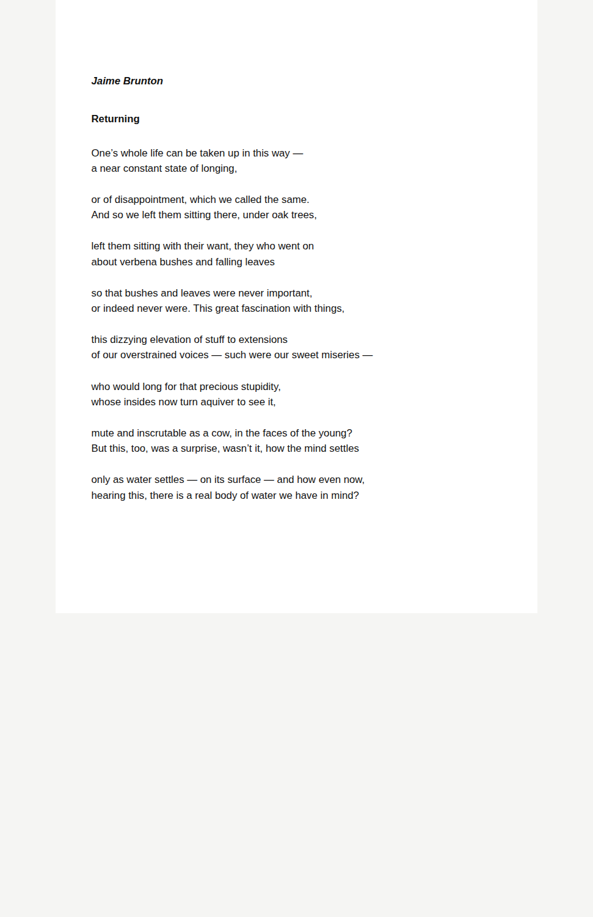Jaime Brunton
Returning
One’s whole life can be taken up in this way —
a near constant state of longing,
or of disappointment, which we called the same.
And so we left them sitting there, under oak trees,
left them sitting with their want, they who went on
about verbena bushes and falling leaves
so that bushes and leaves were never important,
or indeed never were. This great fascination with things,
this dizzying elevation of stuff to extensions
of our overstrained voices — such were our sweet miseries —
who would long for that precious stupidity,
whose insides now turn aquiver to see it,
mute and inscrutable as a cow, in the faces of the young?
But this, too, was a surprise, wasn’t it, how the mind settles
only as water settles — on its surface — and how even now,
hearing this, there is a real body of water we have in mind?